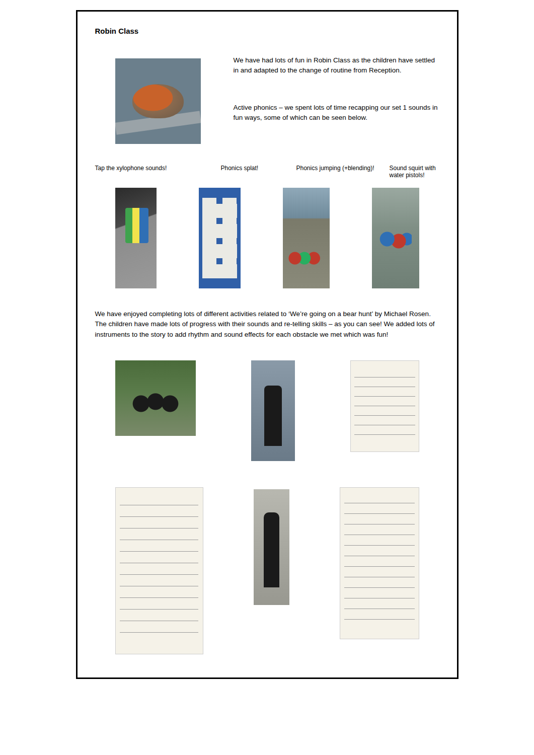Robin Class
We have had lots of fun in Robin Class as the children have settled in and adapted to the change of routine from Reception.
Active phonics – we spent lots of time recapping our set 1 sounds in fun ways, some of which can be seen below.
Tap the xylophone sounds! Phonics splat! Phonics jumping (+blending)! Sound squirt with water pistols!
We have enjoyed completing lots of different activities related to ‘We’re going on a bear hunt’ by Michael Rosen. The children have made lots of progress with their sounds and re-telling skills – as you can see! We added lots of instruments to the story to add rhythm and sound effects for each obstacle we met which was fun!
Worksheet dated 13.10.21 with the question: Can I use my sounds accurately to retell a story with a repetitive structure? Child's writing reads: We're gaming on a bear hunt. We a Noogeard. Long way see grass swe swosh swis. Over under and we go too. Deep cold river.
Worksheet dated 1.10.21 with the question: Can I use my sounds accurately to retell a story with a repetitive structure? Child's writing reads: We're going on a bear. We're going hunt. What a beautiful were. We're not scart. We're catna go over. I gave reggcarna. We can't go onet wer. We can't go carnt go. We have to under ow no were.
Worksheet dated 13.10.21 with the question: Can I use my sounds accurately to retell a story with a repetitive structure? Child's writing reads: We're gaming on a bear hunt. We a Noogeard. Long way see grass swe swosh swis. Over under and we go too. Deep cold river.